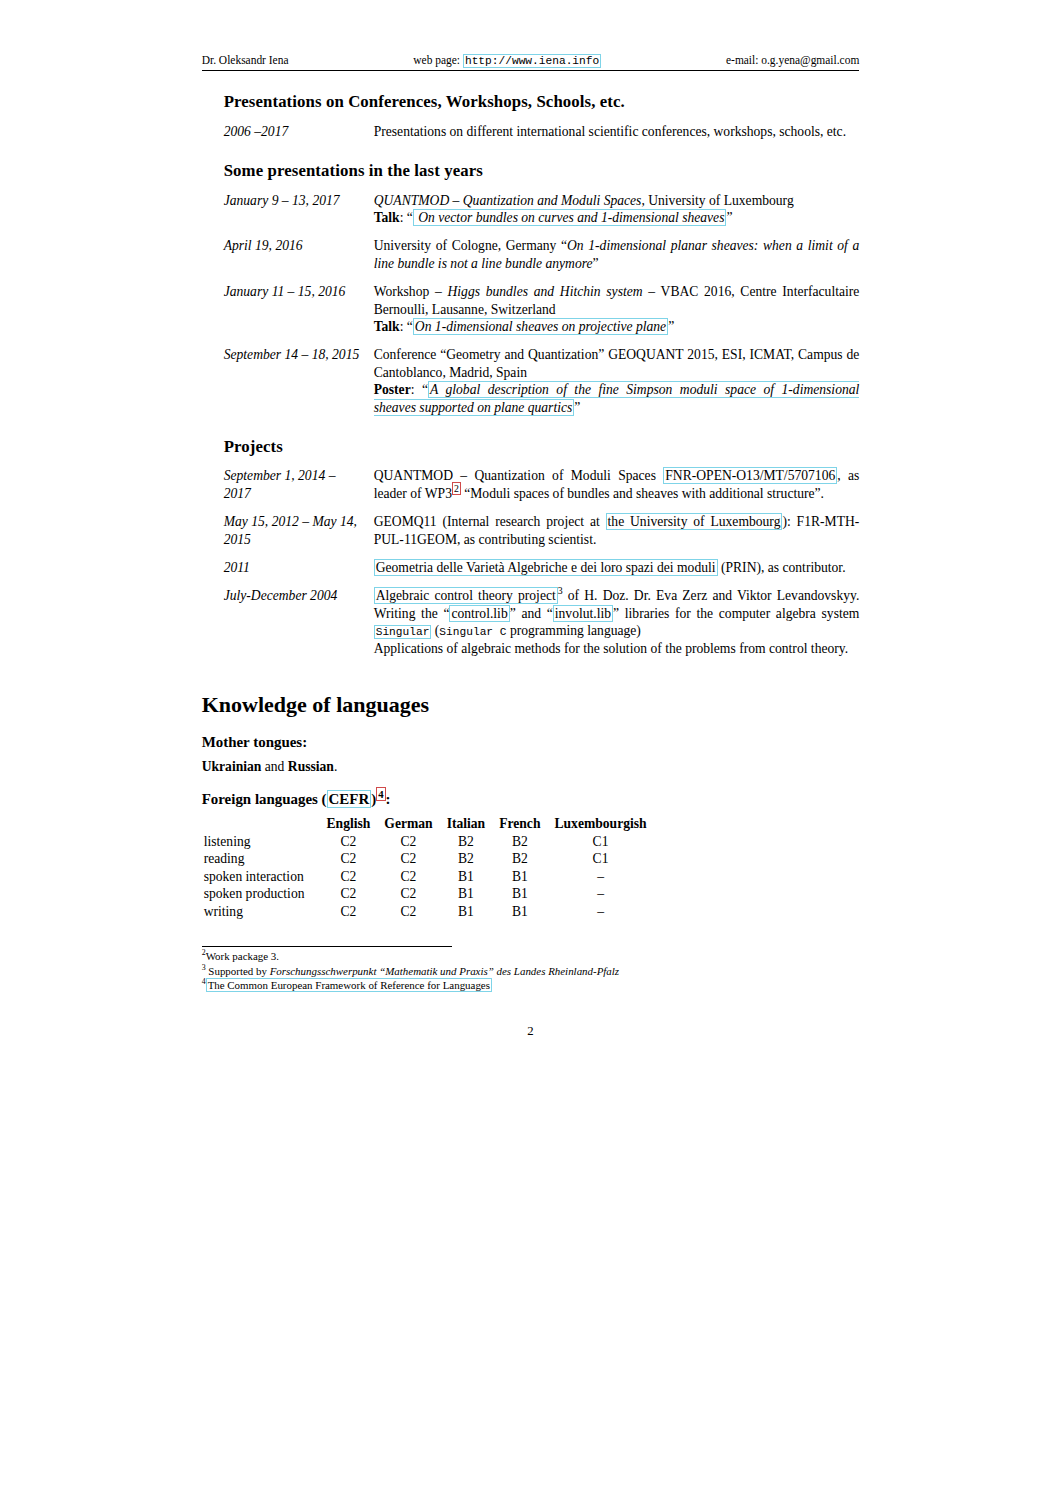Dr. Oleksandr Iena
web page: http://www.iena.info
e-mail: o.g.yena@gmail.com
Presentations on Conferences, Workshops, Schools, etc.
2006 –2017
Presentations on different international scientific conferences, workshops, schools, etc.
Some presentations in the last years
January 9 – 13, 2017
QUANTMOD – Quantization and Moduli Spaces, University of Luxembourg
Talk: “ On vector bundles on curves and 1-dimensional sheaves”
April 19, 2016
University of Cologne, Germany “On 1-dimensional planar sheaves: when a limit of a line bundle is not a line bundle anymore”
January 11 – 15, 2016
Workshop – Higgs bundles and Hitchin system – VBAC 2016, Centre Interfacultaire Bernoulli, Lausanne, Switzerland
Talk: “On 1-dimensional sheaves on projective plane”
September 14 – 18, 2015
Conference “Geometry and Quantization” GEOQUANT 2015, ESI, ICMAT, Campus de Cantoblanco, Madrid, Spain
Poster: “A global description of the fine Simpson moduli space of 1-dimensional sheaves supported on plane quartics”
Projects
September 1, 2014 – 2017
QUANTMOD – Quantization of Moduli Spaces FNR-OPEN-O13/MT/5707106, as leader of WP32 “Moduli spaces of bundles and sheaves with additional structure”.
May 15, 2012 – May 14, 2015
GEOMQ11 (Internal research project at the University of Luxembourg): F1R-MTH-PUL-11GEOM, as contributing scientist.
2011
Geometria delle Varietà Algebriche e dei loro spazi dei moduli (PRIN), as contributor.
July-December 2004
Algebraic control theory project3 of H. Doz. Dr. Eva Zerz and Viktor Levandovskyy. Writing the “control.lib” and “involut.lib” libraries for the computer algebra system Singular (Singular C programming language)
Applications of algebraic methods for the solution of the problems from control theory.
Knowledge of languages
Mother tongues:
Ukrainian and Russian.
Foreign languages (CEFR)4:
| | English | German | Italian | French | Luxembourgish |
| --- | --- | --- | --- | --- | --- |
| listening | C2 | C2 | B2 | B2 | C1 |
| reading | C2 | C2 | B2 | B2 | C1 |
| spoken interaction | C2 | C2 | B1 | B1 | – |
| spoken production | C2 | C2 | B1 | B1 | – |
| writing | C2 | C2 | B1 | B1 | – |
2Work package 3.
3 Supported by Forschungsschwerpunkt “Mathematik und Praxis” des Landes Rheinland-Pfalz
4The Common European Framework of Reference for Languages
2